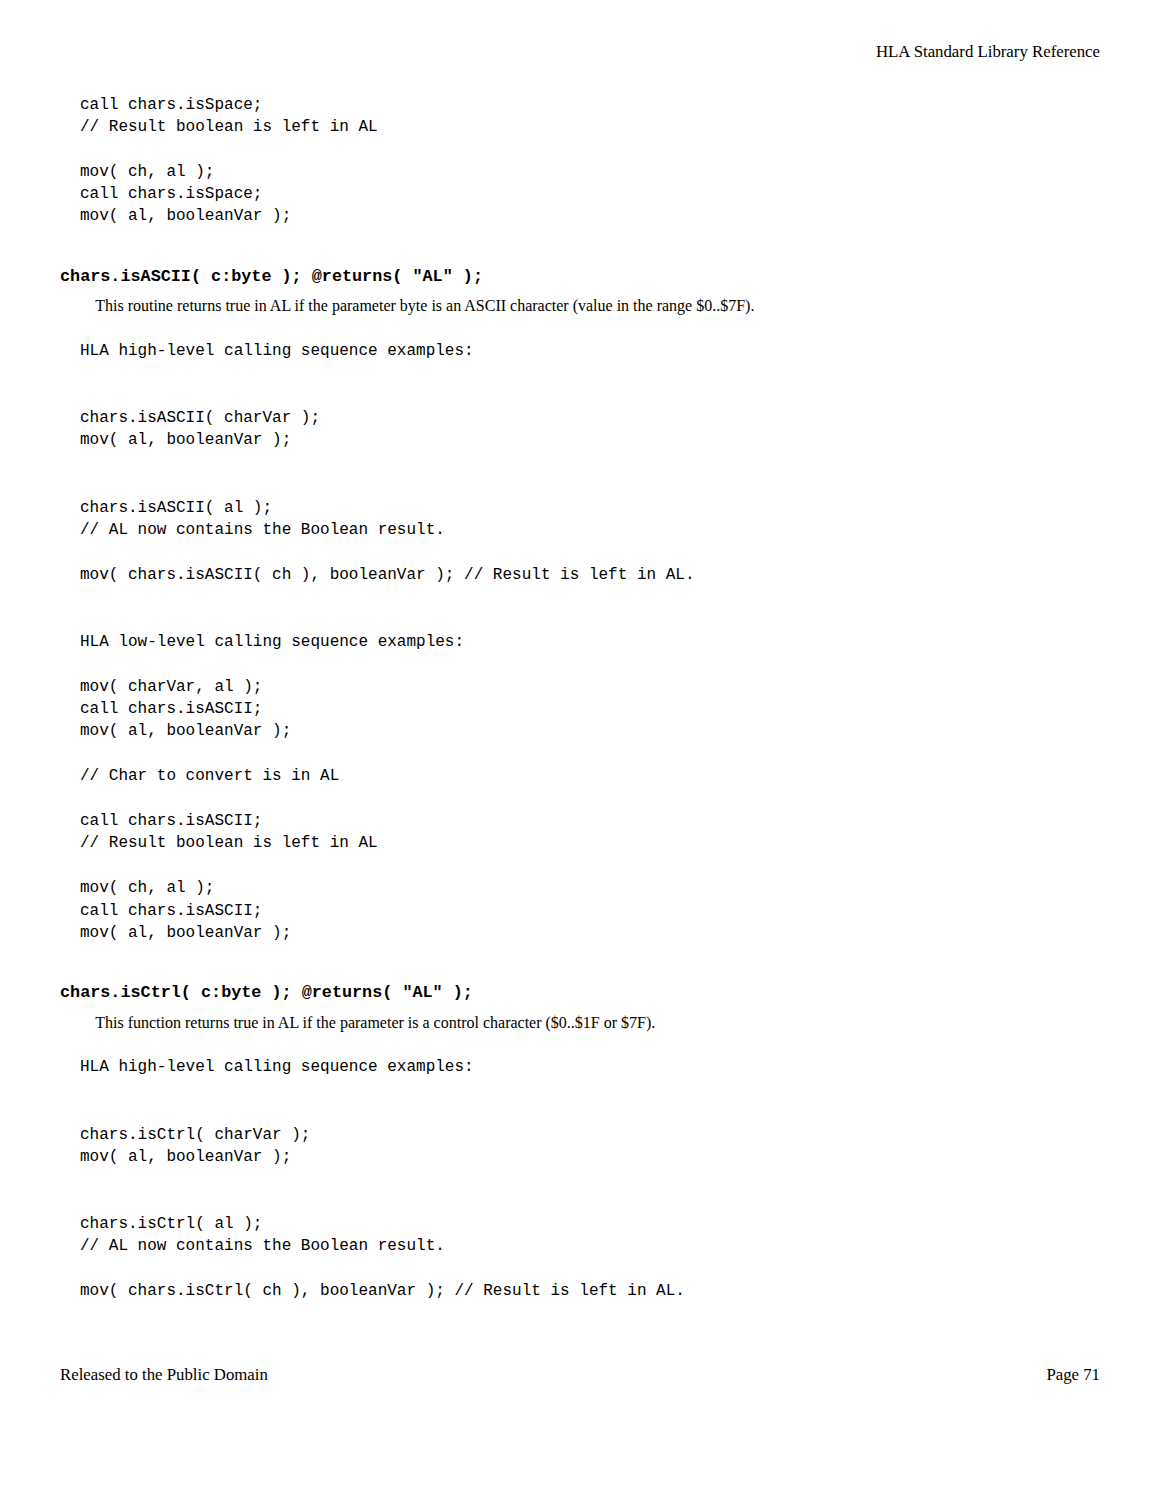HLA Standard Library Reference
call chars.isSpace;
// Result boolean is left in AL

mov( ch, al );
call chars.isSpace;
mov( al, booleanVar );
chars.isASCII( c:byte ); @returns( "AL" );
This routine returns true in AL if the parameter byte is an ASCII character (value in the range $0..$7F).
HLA high-level calling sequence examples:


chars.isASCII( charVar );
mov( al, booleanVar );


chars.isASCII( al );
// AL now contains the Boolean result.

mov( chars.isASCII( ch ), booleanVar ); // Result is left in AL.


HLA low-level calling sequence examples:

mov( charVar, al );
call chars.isASCII;
mov( al, booleanVar );

// Char to convert is in AL

call chars.isASCII;
// Result boolean is left in AL

mov( ch, al );
call chars.isASCII;
mov( al, booleanVar );
chars.isCtrl( c:byte ); @returns( "AL" );
This function returns true in AL if the parameter is a control character ($0..$1F or $7F).
HLA high-level calling sequence examples:


chars.isCtrl( charVar );
mov( al, booleanVar );


chars.isCtrl( al );
// AL now contains the Boolean result.

mov( chars.isCtrl( ch ), booleanVar ); // Result is left in AL.
Released to the Public Domain Page 71